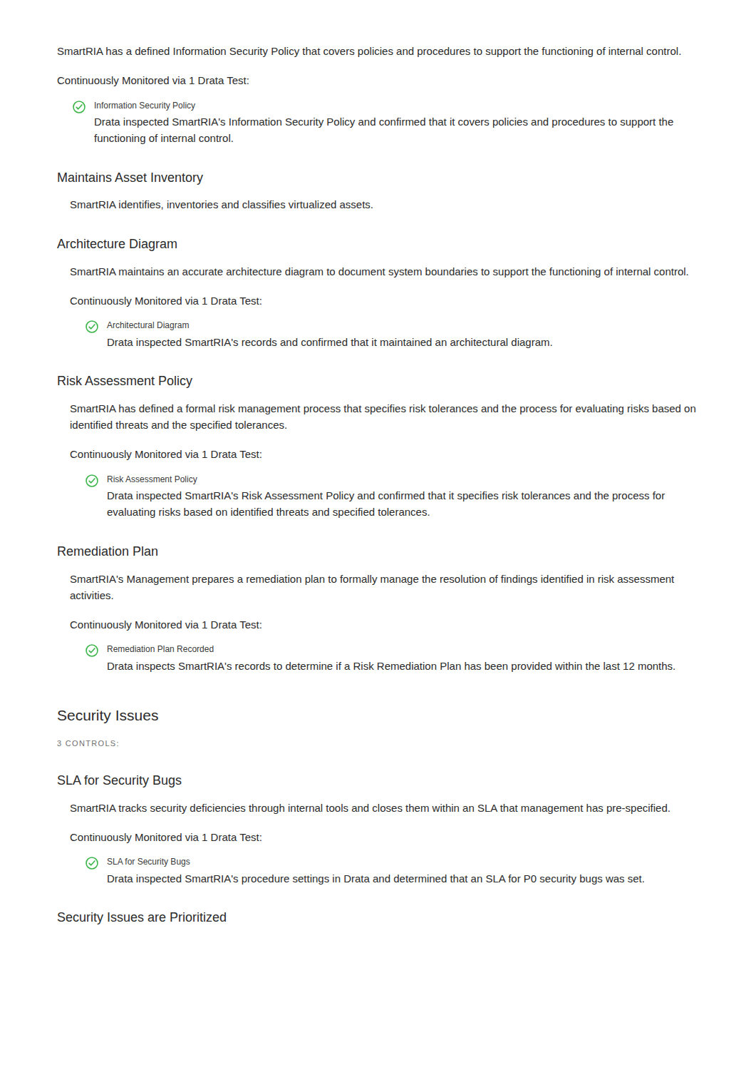SmartRIA has a defined Information Security Policy that covers policies and procedures to support the functioning of internal control.
Continuously Monitored via 1 Drata Test:
Information Security Policy
Drata inspected SmartRIA's Information Security Policy and confirmed that it covers policies and procedures to support the functioning of internal control.
Maintains Asset Inventory
SmartRIA identifies, inventories and classifies virtualized assets.
Architecture Diagram
SmartRIA maintains an accurate architecture diagram to document system boundaries to support the functioning of internal control.
Continuously Monitored via 1 Drata Test:
Architectural Diagram
Drata inspected SmartRIA's records and confirmed that it maintained an architectural diagram.
Risk Assessment Policy
SmartRIA has defined a formal risk management process that specifies risk tolerances and the process for evaluating risks based on identified threats and the specified tolerances.
Continuously Monitored via 1 Drata Test:
Risk Assessment Policy
Drata inspected SmartRIA's Risk Assessment Policy and confirmed that it specifies risk tolerances and the process for evaluating risks based on identified threats and specified tolerances.
Remediation Plan
SmartRIA's Management prepares a remediation plan to formally manage the resolution of findings identified in risk assessment activities.
Continuously Monitored via 1 Drata Test:
Remediation Plan Recorded
Drata inspects SmartRIA's records to determine if a Risk Remediation Plan has been provided within the last 12 months.
Security Issues
3 Controls:
SLA for Security Bugs
SmartRIA tracks security deficiencies through internal tools and closes them within an SLA that management has pre-specified.
Continuously Monitored via 1 Drata Test:
SLA for Security Bugs
Drata inspected SmartRIA's procedure settings in Drata and determined that an SLA for P0 security bugs was set.
Security Issues are Prioritized